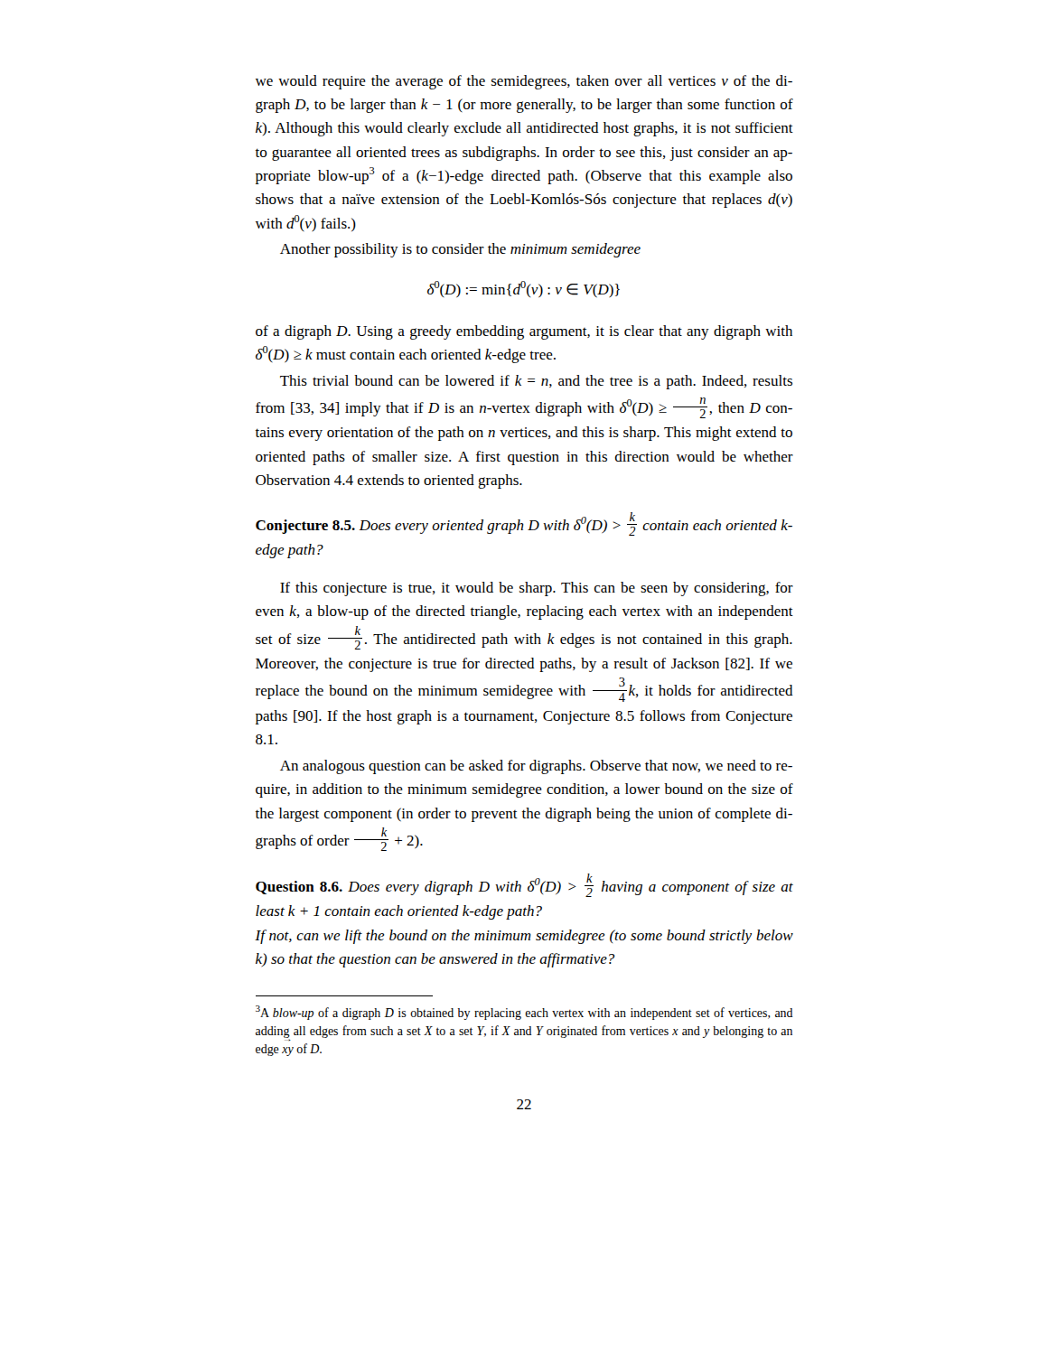we would require the average of the semidegrees, taken over all vertices v of the digraph D, to be larger than k − 1 (or more generally, to be larger than some function of k). Although this would clearly exclude all antidirected host graphs, it is not sufficient to guarantee all oriented trees as subdigraphs. In order to see this, just consider an appropriate blow-up3 of a (k−1)-edge directed path. (Observe that this example also shows that a naïve extension of the Loebl-Komlós-Sós conjecture that replaces d(v) with d0(v) fails.)
Another possibility is to consider the minimum semidegree
δ0(D) := min{d0(v) : v ∈ V(D)}
of a digraph D. Using a greedy embedding argument, it is clear that any digraph with δ0(D) ≥ k must contain each oriented k-edge tree.
This trivial bound can be lowered if k = n, and the tree is a path. Indeed, results from [33, 34] imply that if D is an n-vertex digraph with δ0(D) ≥ n 2, then D contains every orientation of the path on n vertices, and this is sharp. This might extend to oriented paths of smaller size. A first question in this direction would be whether Observation 4.4 extends to oriented graphs.
Conjecture 8.5. Does every oriented graph D with δ0(D) > k 2 contain each oriented k-edge path?
If this conjecture is true, it would be sharp. This can be seen by considering, for even k, a blow-up of the directed triangle, replacing each vertex with an independent set of size k 2. The antidirected path with k edges is not contained in this graph. Moreover, the conjecture is true for directed paths, by a result of Jackson [82]. If we replace the bound on the minimum semidegree with 34 k, it holds for antidirected paths [90]. If the host graph is a tournament, Conjecture 8.5 follows from Conjecture 8.1.
An analogous question can be asked for digraphs. Observe that now, we need to require, in addition to the minimum semidegree condition, a lower bound on the size of the largest component (in order to prevent the digraph being the union of complete digraphs of order k 2 + 2).
Question 8.6. Does every digraph D with δ0(D) > k 2 having a component of size at least k + 1 contain each oriented k-edge path?
If not, can we lift the bound on the minimum semidegree (to some bound strictly below k) so that the question can be answered in the affirmative?
3A blow-up of a digraph D is obtained by replacing each vertex with an independent set of vertices, and adding all edges from such a set X to a set Y, if X and Y originated from vertices x and y belonging to an edge xy of D.
22